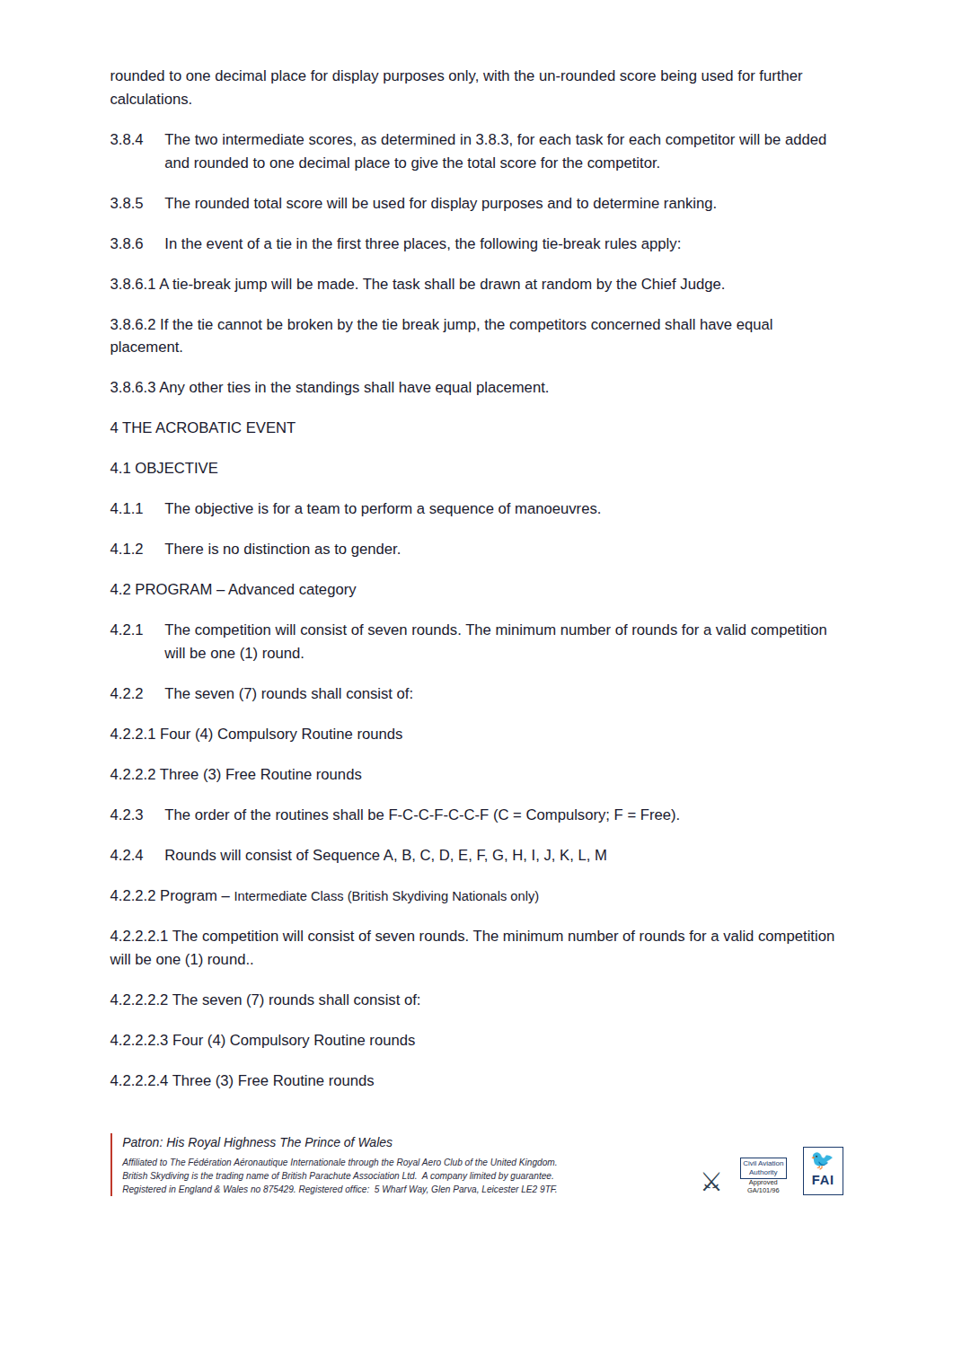rounded to one decimal place for display purposes only, with the un-rounded score being used for further calculations.
3.8.4 The two intermediate scores, as determined in 3.8.3, for each task for each competitor will be added and rounded to one decimal place to give the total score for the competitor.
3.8.5 The rounded total score will be used for display purposes and to determine ranking.
3.8.6 In the event of a tie in the first three places, the following tie-break rules apply:
3.8.6.1 A tie-break jump will be made. The task shall be drawn at random by the Chief Judge.
3.8.6.2 If the tie cannot be broken by the tie break jump, the competitors concerned shall have equal placement.
3.8.6.3 Any other ties in the standings shall have equal placement.
4 THE ACROBATIC EVENT
4.1 OBJECTIVE
4.1.1 The objective is for a team to perform a sequence of manoeuvres.
4.1.2 There is no distinction as to gender.
4.2 PROGRAM – Advanced category
4.2.1 The competition will consist of seven rounds. The minimum number of rounds for a valid competition will be one (1) round.
4.2.2 The seven (7) rounds shall consist of:
4.2.2.1 Four (4) Compulsory Routine rounds
4.2.2.2 Three (3) Free Routine rounds
4.2.3 The order of the routines shall be F-C-C-F-C-C-F (C = Compulsory; F = Free).
4.2.4 Rounds will consist of Sequence A, B, C, D, E, F, G, H, I, J, K, L, M
4.2.2.2 Program – Intermediate Class (British Skydiving Nationals only)
4.2.2.2.1 The competition will consist of seven rounds. The minimum number of rounds for a valid competition will be one (1) round..
4.2.2.2.2 The seven (7) rounds shall consist of:
4.2.2.2.3 Four (4) Compulsory Routine rounds
4.2.2.2.4 Three (3) Free Routine rounds
Patron: His Royal Highness The Prince of Wales
Affiliated to The Fédération Aéronautique Internationale through the Royal Aero Club of the United Kingdom.
British Skydiving is the trading name of British Parachute Association Ltd. A company limited by guarantee.
Registered in England & Wales no 875429. Registered office: 5 Wharf Way, Glen Parva, Leicester LE2 9TF.
⚔
Civil Aviation
Authority
Approved
GA/101/96
🐦FAI